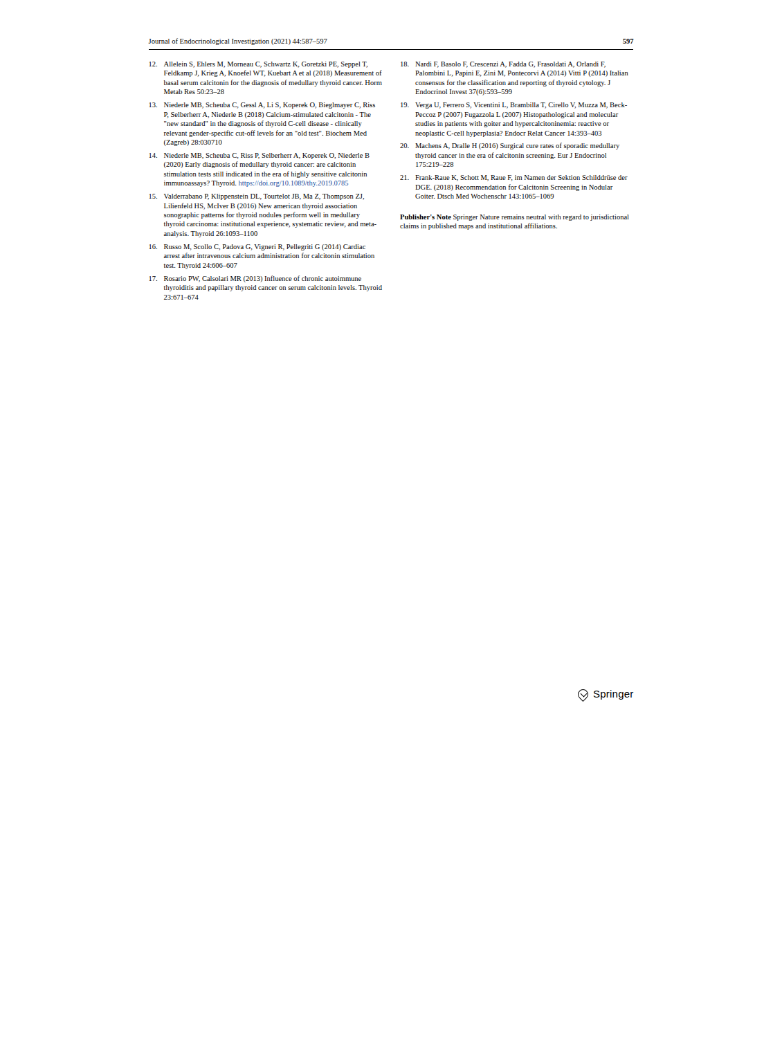Journal of Endocrinological Investigation (2021) 44:587–597
597
12. Allelein S, Ehlers M, Morneau C, Schwartz K, Goretzki PE, Seppel T, Feldkamp J, Krieg A, Knoefel WT, Kuebart A et al (2018) Measurement of basal serum calcitonin for the diagnosis of medullary thyroid cancer. Horm Metab Res 50:23–28
13. Niederle MB, Scheuba C, Gessl A, Li S, Koperek O, Bieglmayer C, Riss P, Selberherr A, Niederle B (2018) Calcium-stimulated calcitonin - The "new standard" in the diagnosis of thyroid C-cell disease - clinically relevant gender-specific cut-off levels for an "old test". Biochem Med (Zagreb) 28:030710
14. Niederle MB, Scheuba C, Riss P, Selberherr A, Koperek O, Niederle B (2020) Early diagnosis of medullary thyroid cancer: are calcitonin stimulation tests still indicated in the era of highly sensitive calcitonin immunoassays? Thyroid. https://doi.org/10.1089/thy.2019.0785
15. Valderrabano P, Klippenstein DL, Tourtelot JB, Ma Z, Thompson ZJ, Lilienfeld HS, McIver B (2016) New american thyroid association sonographic patterns for thyroid nodules perform well in medullary thyroid carcinoma: institutional experience, systematic review, and meta-analysis. Thyroid 26:1093–1100
16. Russo M, Scollo C, Padova G, Vigneri R, Pellegriti G (2014) Cardiac arrest after intravenous calcium administration for calcitonin stimulation test. Thyroid 24:606–607
17. Rosario PW, Calsolari MR (2013) Influence of chronic autoimmune thyroiditis and papillary thyroid cancer on serum calcitonin levels. Thyroid 23:671–674
18. Nardi F, Basolo F, Crescenzi A, Fadda G, Frasoldati A, Orlandi F, Palombini L, Papini E, Zini M, Pontecorvi A (2014) Vitti P (2014) Italian consensus for the classification and reporting of thyroid cytology. J Endocrinol Invest 37(6):593–599
19. Verga U, Ferrero S, Vicentini L, Brambilla T, Cirello V, Muzza M, Beck-Peccoz P (2007) Fugazzola L (2007) Histopathological and molecular studies in patients with goiter and hypercalcitoninemia: reactive or neoplastic C-cell hyperplasia? Endocr Relat Cancer 14:393–403
20. Machens A, Dralle H (2016) Surgical cure rates of sporadic medullary thyroid cancer in the era of calcitonin screening. Eur J Endocrinol 175:219–228
21. Frank-Raue K, Schott M, Raue F, im Namen der Sektion Schilddrüse der DGE. (2018) Recommendation for Calcitonin Screening in Nodular Goiter. Dtsch Med Wochenschr 143:1065–1069
Publisher's Note Springer Nature remains neutral with regard to jurisdictional claims in published maps and institutional affiliations.
Springer